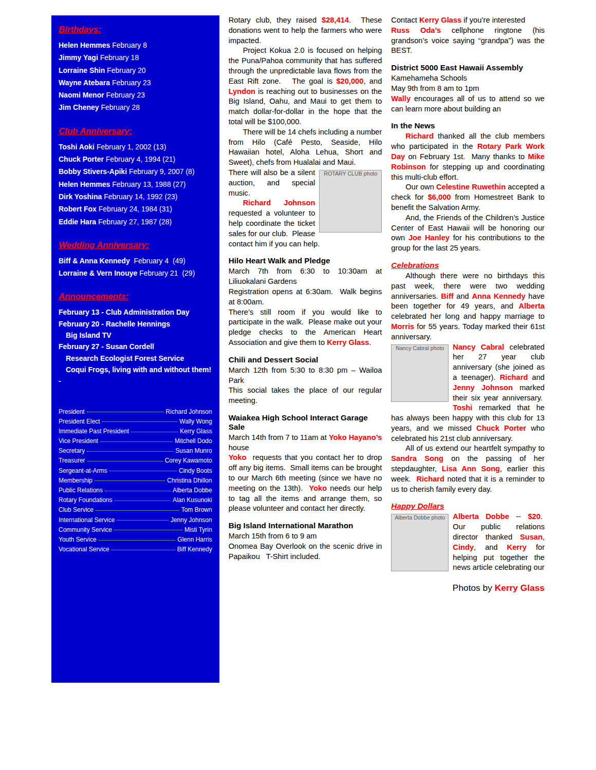Birthdays:
Helen Hemmes February 8
Jimmy Yagi February 18
Lorraine Shin February 20
Wayne Atebara February 23
Naomi Menor February 23
Jim Cheney February 28
Club Anniversary:
Toshi Aoki February 1, 2002 (13)
Chuck Porter February 4, 1994 (21)
Bobby Stivers-Apiki February 9, 2007 (8)
Helen Hemmes February 13, 1988 (27)
Dirk Yoshina February 14, 1992 (23)
Robert Fox February 24, 1984 (31)
Eddie Hara February 27, 1987 (28)
Wedding Anniversary:
Biff & Anna Kennedy February 4 (49)
Lorraine & Vern Inouye February 21 (29)
Announcements:
February 13 - Club Administration Day
February 20 - Rachelle Hennings
Big Island TV
February 27 - Susan Cordell
Research Ecologist Forest Service
Coqui Frogs, living with and without them!
-
President Richard Johnson
President Elect Wally Wong
Immediate Past President Kerry Glass
Vice President Mitchell Dodo
Secretary Susan Munro
Treasurer Corey Kawamoto
Sergeant-at-Arms Cindy Boots
Membership Christina Dhillon
Public Relations Alberta Dobbe
Rotary Foundations Alan Kusunoki
Club Service Tom Brown
International Service Jenny Johnson
Community Service Misti Tyrin
Youth Service Glenn Harris
Vocational Service Biff Kennedy
Rotary club, they raised $28,414. These donations went to help the farmers who were impacted.
Project Kokua 2.0 is focused on helping the Puna/Pahoa community that has suffered through the unpredictable lava flows from the East Rift zone. The goal is $20,000, and Lyndon is reaching out to businesses on the Big Island, Oahu, and Maui to get them to match dollar-for-dollar in the hope that the total will be $100,000.
There will be 14 chefs including a number from Hilo (Café Pesto, Seaside, Hilo Hawaiian hotel, Aloha Lehua, Short and Sweet), chefs from Hualalai and Maui.
ROTARY CLUB photo
There will also be a silent auction, and special music.
Richard Johnson requested a volunteer to help coordinate the ticket sales for our club. Please contact him if you can help.
Hilo Heart Walk and Pledge
March 7th from 6:30 to 10:30am at Liliuokalani Gardens
Registration opens at 6:30am. Walk begins at 8:00am.
There’s still room if you would like to participate in the walk. Please make out your pledge checks to the American Heart Association and give them to Kerry Glass.
Chili and Dessert Social
March 12th from 5:30 to 8:30 pm – Wailoa Park
This social takes the place of our regular meeting.
Waiakea High School Interact Garage Sale
March 14th from 7 to 11am at Yoko Hayano’s house
Yoko requests that you contact her to drop off any big items. Small items can be brought to our March 6th meeting (since we have no meeting on the 13th). Yoko needs our help to tag all the items and arrange them, so please volunteer and contact her directly.
Big Island International Marathon
March 15th from 6 to 9 am
Onomea Bay Overlook on the scenic drive in Papaikou T-Shirt included.
Contact Kerry Glass if you’re interested
Russ Oda’s cellphone ringtone (his grandson’s voice saying “grandpa”) was the BEST.
District 5000 East Hawaii Assembly
Kamehameha Schools
May 9th from 8 am to 1pm
Wally encourages all of us to attend so we can learn more about building an
In the News
Richard thanked all the club members who participated in the Rotary Park Work Day on February 1st. Many thanks to Mike Robinson for stepping up and coordinating this multi-club effort.
Our own Celestine Ruwethin accepted a check for $6,000 from Homestreet Bank to benefit the Salvation Army.
And, the Friends of the Children’s Justice Center of East Hawaii will be honoring our own Joe Hanley for his contributions to the group for the last 25 years.
Celebrations
Although there were no birthdays this past week, there were two wedding anniversaries. Biff and Anna Kennedy have been together for 49 years, and Alberta celebrated her long and happy marriage to Morris for 55 years. Today marked their 61st anniversary.
Nancy Cabral photo
Nancy Cabral celebrated her 27 year club anniversary (she joined as a teenager). Richard and Jenny Johnson marked their six year anniversary. Toshi remarked that he has always been happy with this club for 13 years, and we missed Chuck Porter who celebrated his 21st club anniversary.
All of us extend our heartfelt sympathy to Sandra Song on the passing of her stepdaughter, Lisa Ann Song, earlier this week. Richard noted that it is a reminder to us to cherish family every day.
Happy Dollars
Alberta Dobbe photo
Alberta Dobbe -- $20. Our public relations director thanked Susan, Cindy, and Kerry for helping put together the news article celebrating our
Photos by Kerry Glass